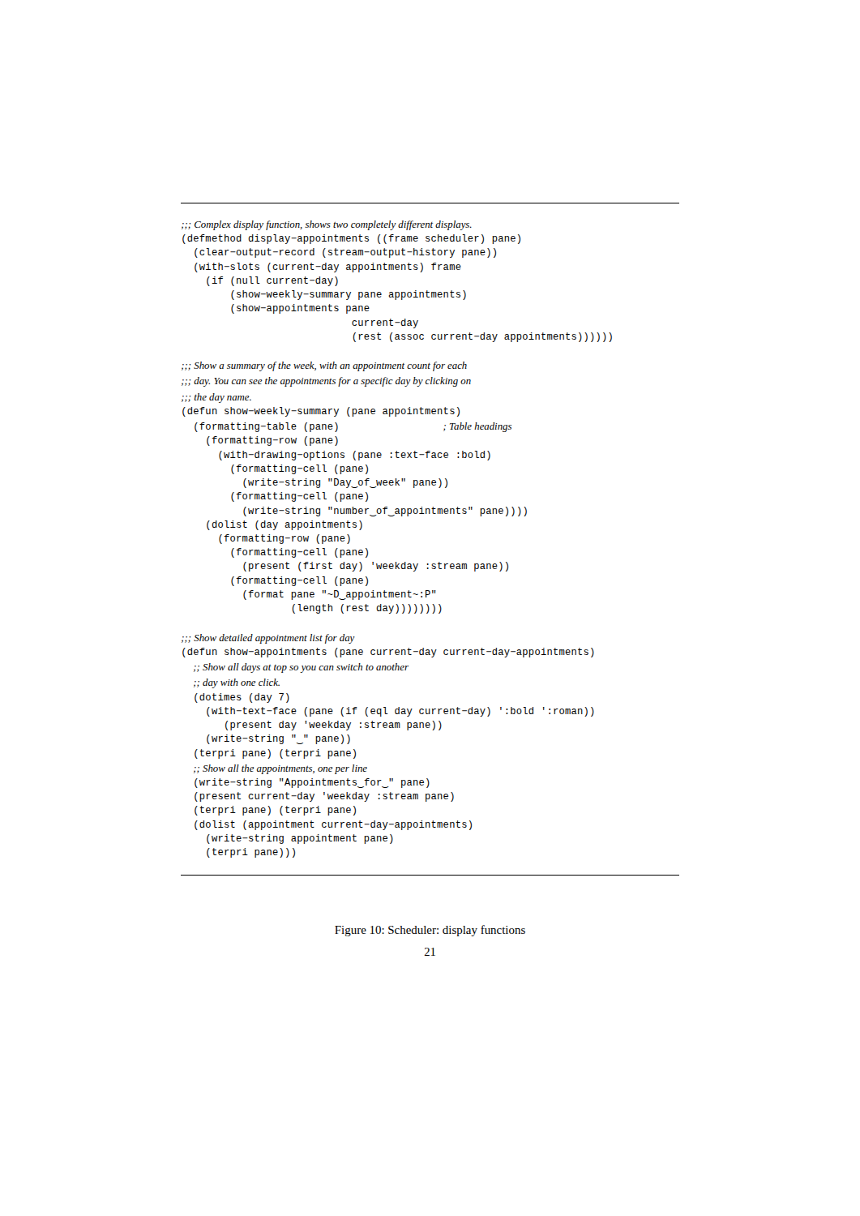;;; Complex display function, shows two completely different displays.
(defmethod display−appointments ((frame scheduler) pane)
  (clear−output−record (stream−output−history pane))
  (with−slots (current−day appointments) frame
    (if (null current−day)
        (show−weekly−summary pane appointments)
        (show−appointments pane
                            current−day
                            (rest (assoc current−day appointments))))))

;;; Show a summary of the week, with an appointment count for each
;;; day. You can see the appointments for a specific day by clicking on
;;; the day name.
(defun show−weekly−summary (pane appointments)
  (formatting−table (pane)                 ; Table headings
    (formatting−row (pane)
      (with−drawing−options (pane :text−face :bold)
        (formatting−cell (pane)
          (write−string "Day‿of‿week" pane))
        (formatting−cell (pane)
          (write−string "number‿of‿appointments" pane))))
    (dolist (day appointments)
      (formatting−row (pane)
        (formatting−cell (pane)
          (present (first day) 'weekday :stream pane))
        (formatting−cell (pane)
          (format pane "~D‿appointment~:P"
                  (length (rest day))))))))

;;; Show detailed appointment list for day
(defun show−appointments (pane current−day current−day−appointments)
  ;; Show all days at top so you can switch to another
  ;; day with one click.
  (dotimes (day 7)
    (with−text−face (pane (if (eql day current−day) ':bold ':roman))
       (present day 'weekday :stream pane))
    (write−string "‿" pane))
  (terpri pane) (terpri pane)
  ;; Show all the appointments, one per line
  (write−string "Appointments‿for‿" pane)
  (present current−day 'weekday :stream pane)
  (terpri pane) (terpri pane)
  (dolist (appointment current−day−appointments)
    (write−string appointment pane)
    (terpri pane)))
Figure 10: Scheduler: display functions
21